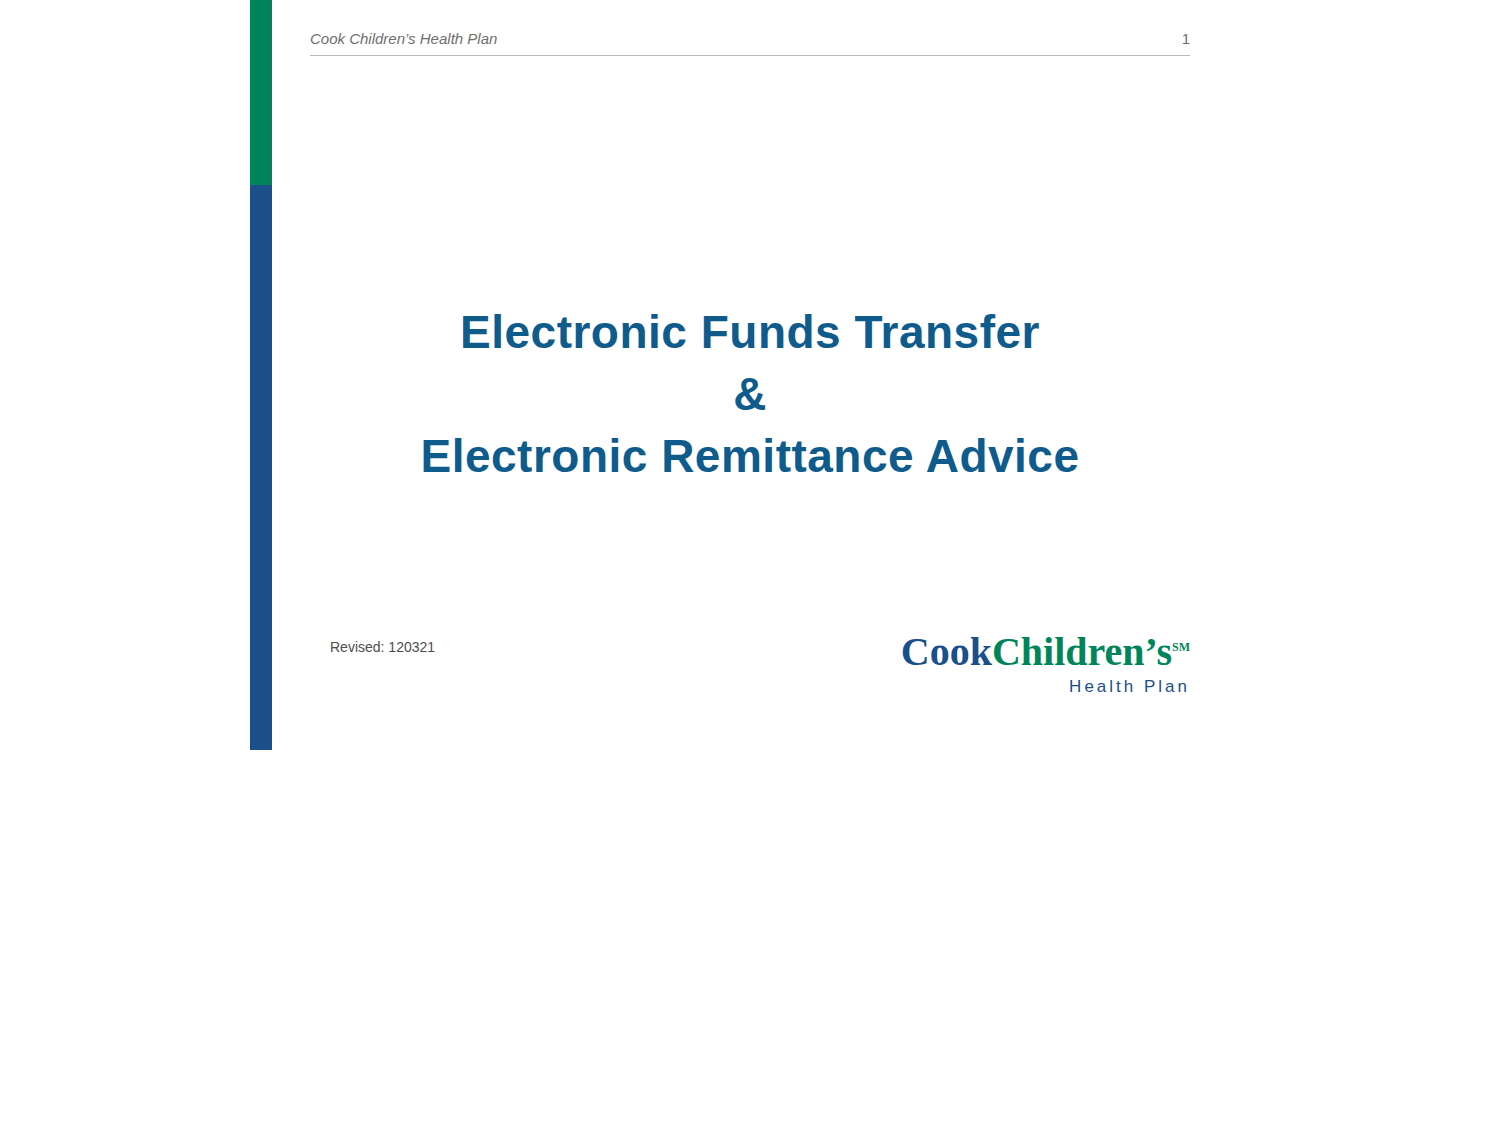Cook Children’s Health Plan 1
Electronic Funds Transfer
&
Electronic Remittance Advice
Revised: 120321
Cook Children’s SM
Health Plan